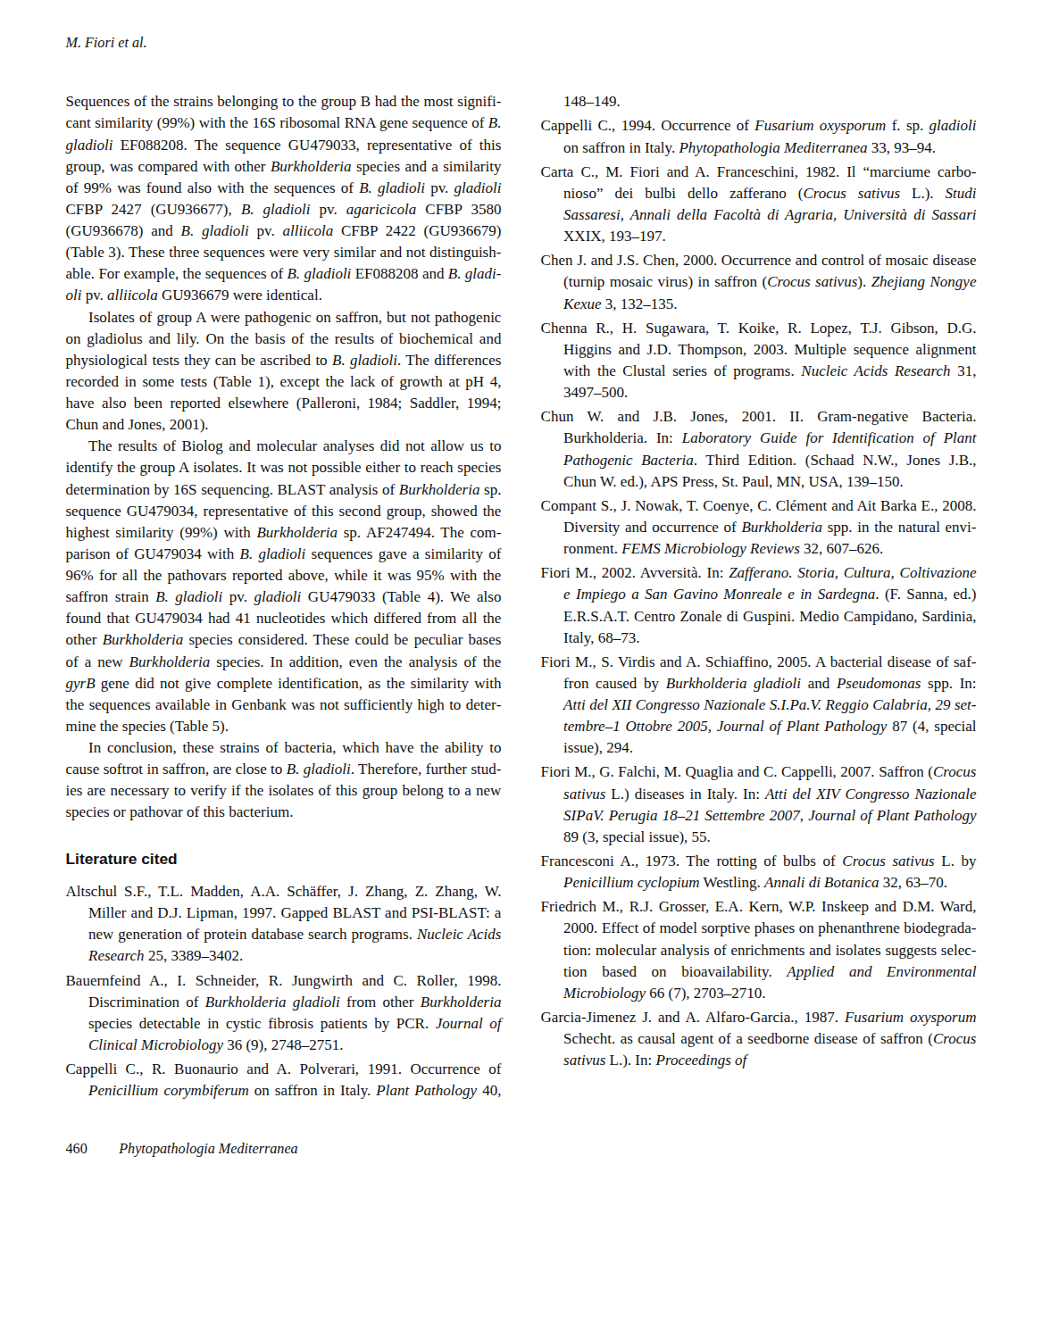M. Fiori et al.
Sequences of the strains belonging to the group B had the most significant similarity (99%) with the 16S ribosomal RNA gene sequence of B. gladioli EF088208. The sequence GU479033, representative of this group, was compared with other Burkholderia species and a similarity of 99% was found also with the sequences of B. gladioli pv. gladioli CFBP 2427 (GU936677), B. gladioli pv. agaricicola CFBP 3580 (GU936678) and B. gladioli pv. alliicola CFBP 2422 (GU936679) (Table 3). These three sequences were very similar and not distinguishable. For example, the sequences of B. gladioli EF088208 and B. gladioli pv. alliicola GU936679 were identical.
Isolates of group A were pathogenic on saffron, but not pathogenic on gladiolus and lily. On the basis of the results of biochemical and physiological tests they can be ascribed to B. gladioli. The differences recorded in some tests (Table 1), except the lack of growth at pH 4, have also been reported elsewhere (Palleroni, 1984; Saddler, 1994; Chun and Jones, 2001).
The results of Biolog and molecular analyses did not allow us to identify the group A isolates. It was not possible either to reach species determination by 16S sequencing. BLAST analysis of Burkholderia sp. sequence GU479034, representative of this second group, showed the highest similarity (99%) with Burkholderia sp. AF247494. The comparison of GU479034 with B. gladioli sequences gave a similarity of 96% for all the pathovars reported above, while it was 95% with the saffron strain B. gladioli pv. gladioli GU479033 (Table 4). We also found that GU479034 had 41 nucleotides which differed from all the other Burkholderia species considered. These could be peculiar bases of a new Burkholderia species. In addition, even the analysis of the gyrB gene did not give complete identification, as the similarity with the sequences available in Genbank was not sufficiently high to determine the species (Table 5).
In conclusion, these strains of bacteria, which have the ability to cause softrot in saffron, are close to B. gladioli. Therefore, further studies are necessary to verify if the isolates of this group belong to a new species or pathovar of this bacterium.
Literature cited
Altschul S.F., T.L. Madden, A.A. Schäffer, J. Zhang, Z. Zhang, W. Miller and D.J. Lipman, 1997. Gapped BLAST and PSI-BLAST: a new generation of protein database search programs. Nucleic Acids Research 25, 3389–3402.
Bauernfeind A., I. Schneider, R. Jungwirth and C. Roller, 1998. Discrimination of Burkholderia gladioli from other Burkholderia species detectable in cystic fibrosis patients by PCR. Journal of Clinical Microbiology 36 (9), 2748–2751.
Cappelli C., R. Buonaurio and A. Polverari, 1991. Occurrence of Penicillium corymbiferum on saffron in Italy. Plant Pathology 40, 148–149.
Cappelli C., 1994. Occurrence of Fusarium oxysporum f. sp. gladioli on saffron in Italy. Phytopathologia Mediterranea 33, 93–94.
Carta C., M. Fiori and A. Franceschini, 1982. Il “marciume carbonioso” dei bulbi dello zafferano (Crocus sativus L.). Studi Sassaresi, Annali della Facoltà di Agraria, Università di Sassari XXIX, 193–197.
Chen J. and J.S. Chen, 2000. Occurrence and control of mosaic disease (turnip mosaic virus) in saffron (Crocus sativus). Zhejiang Nongye Kexue 3, 132–135.
Chenna R., H. Sugawara, T. Koike, R. Lopez, T.J. Gibson, D.G. Higgins and J.D. Thompson, 2003. Multiple sequence alignment with the Clustal series of programs. Nucleic Acids Research 31, 3497–500.
Chun W. and J.B. Jones, 2001. II. Gram-negative Bacteria. Burkholderia. In: Laboratory Guide for Identification of Plant Pathogenic Bacteria. Third Edition. (Schaad N.W., Jones J.B., Chun W. ed.), APS Press, St. Paul, MN, USA, 139–150.
Compant S., J. Nowak, T. Coenye, C. Clément and Ait Barka E., 2008. Diversity and occurrence of Burkholderia spp. in the natural environment. FEMS Microbiology Reviews 32, 607–626.
Fiori M., 2002. Avversità. In: Zafferano. Storia, Cultura, Coltivazione e Impiego a San Gavino Monreale e in Sardegna. (F. Sanna, ed.) E.R.S.A.T. Centro Zonale di Guspini. Medio Campidano, Sardinia, Italy, 68–73.
Fiori M., S. Virdis and A. Schiaffino, 2005. A bacterial disease of saffron caused by Burkholderia gladioli and Pseudomonas spp. In: Atti del XII Congresso Nazionale S.I.Pa.V. Reggio Calabria, 29 settembre–1 Ottobre 2005, Journal of Plant Pathology 87 (4, special issue), 294.
Fiori M., G. Falchi, M. Quaglia and C. Cappelli, 2007. Saffron (Crocus sativus L.) diseases in Italy. In: Atti del XIV Congresso Nazionale SIPaV. Perugia 18–21 Settembre 2007, Journal of Plant Pathology 89 (3, special issue), 55.
Francesconi A., 1973. The rotting of bulbs of Crocus sativus L. by Penicillium cyclopium Westling. Annali di Botanica 32, 63–70.
Friedrich M., R.J. Grosser, E.A. Kern, W.P. Inskeep and D.M. Ward, 2000. Effect of model sorptive phases on phenanthrene biodegradation: molecular analysis of enrichments and isolates suggests selection based on bioavailability. Applied and Environmental Microbiology 66 (7), 2703–2710.
Garcia-Jimenez J. and A. Alfaro-Garcia., 1987. Fusarium oxysporum Schecht. as causal agent of a seedborne disease of saffron (Crocus sativus L.). In: Proceedings of
460 Phytopathologia Mediterranea